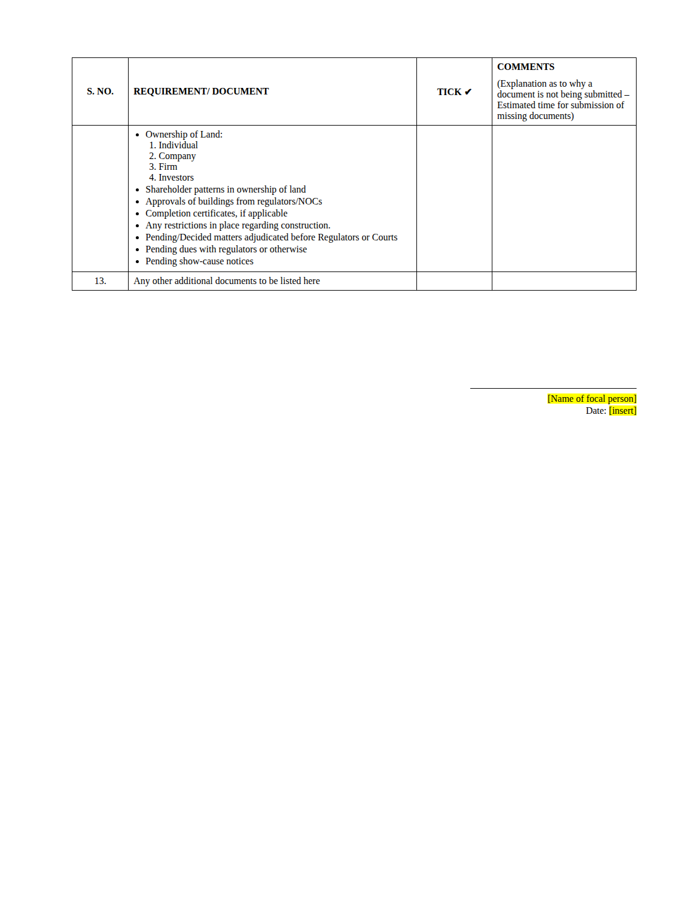| S. NO. | REQUIREMENT/ DOCUMENT | TICK ✔ | COMMENTS (Explanation as to why a document is not being submitted – Estimated time for submission of missing documents) |
| --- | --- | --- | --- |
| | Ownership of Land: Individual Company Firm Investors Shareholder patterns in ownership of land Approvals of buildings from regulators/NOCs Completion certificates, if applicable Any restrictions in place regarding construction. Pending/Decided matters adjudicated before Regulators or Courts Pending dues with regulators or otherwise Pending show-cause notices | | |
| 13. | Any other additional documents to be listed here | | |
[Name of focal person]
Date: [insert]